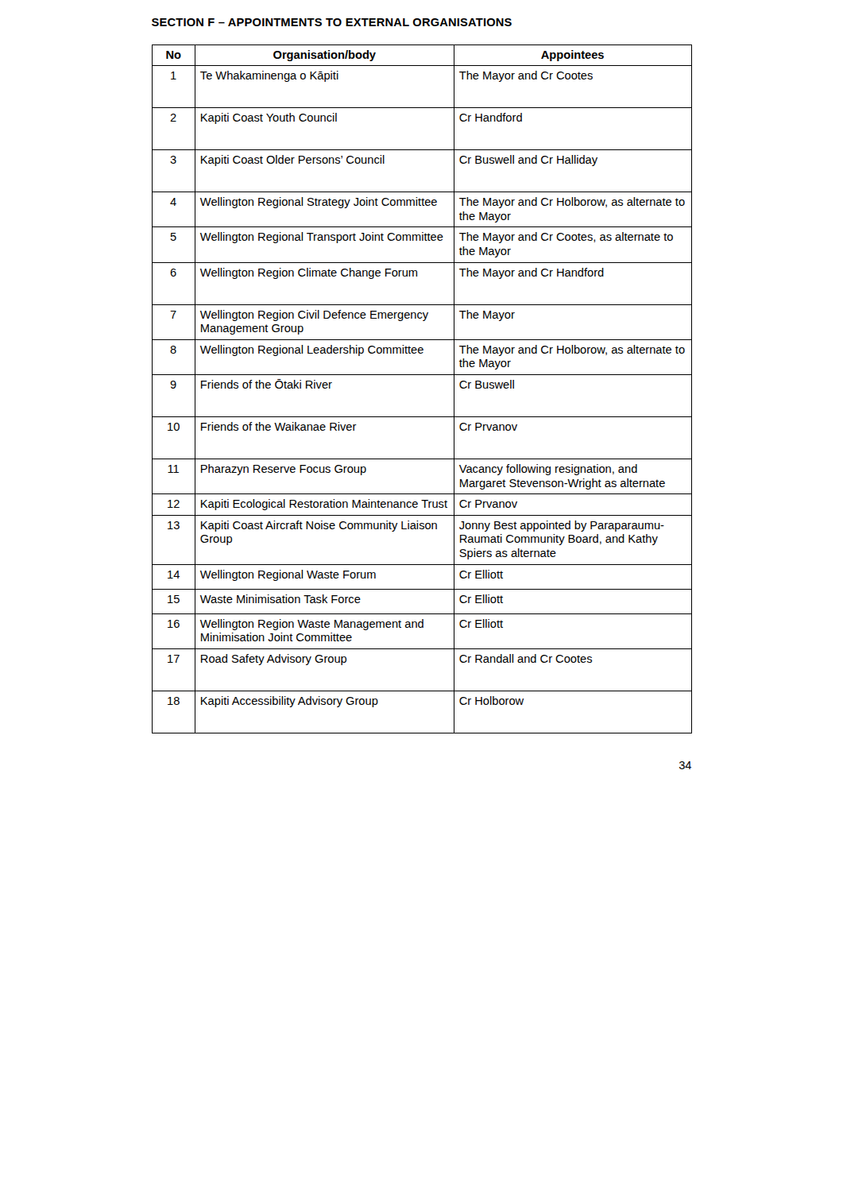SECTION F – APPOINTMENTS TO EXTERNAL ORGANISATIONS
| No | Organisation/body | Appointees |
| --- | --- | --- |
| 1 | Te Whakaminenga o Kāpiti | The Mayor and Cr Cootes |
| 2 | Kapiti Coast Youth Council | Cr Handford |
| 3 | Kapiti Coast Older Persons’ Council | Cr Buswell and Cr Halliday |
| 4 | Wellington Regional Strategy Joint Committee | The Mayor and Cr Holborow, as alternate to the Mayor |
| 5 | Wellington Regional Transport Joint Committee | The Mayor and Cr Cootes, as alternate to the Mayor |
| 6 | Wellington Region Climate Change Forum | The Mayor and Cr Handford |
| 7 | Wellington Region Civil Defence Emergency Management Group | The Mayor |
| 8 | Wellington Regional Leadership Committee | The Mayor and Cr Holborow, as alternate to the Mayor |
| 9 | Friends of the Ōtaki River | Cr Buswell |
| 10 | Friends of the Waikanae River | Cr Prvanov |
| 11 | Pharazyn Reserve Focus Group | Vacancy following resignation, and Margaret Stevenson-Wright as alternate |
| 12 | Kapiti Ecological Restoration Maintenance Trust | Cr Prvanov |
| 13 | Kapiti Coast Aircraft Noise Community Liaison Group | Jonny Best appointed by Paraparaumu-Raumati Community Board, and Kathy Spiers as alternate |
| 14 | Wellington Regional Waste Forum | Cr Elliott |
| 15 | Waste Minimisation Task Force | Cr Elliott |
| 16 | Wellington Region Waste Management and Minimisation Joint Committee | Cr Elliott |
| 17 | Road Safety Advisory Group | Cr Randall and Cr Cootes |
| 18 | Kapiti Accessibility Advisory Group | Cr Holborow |
34